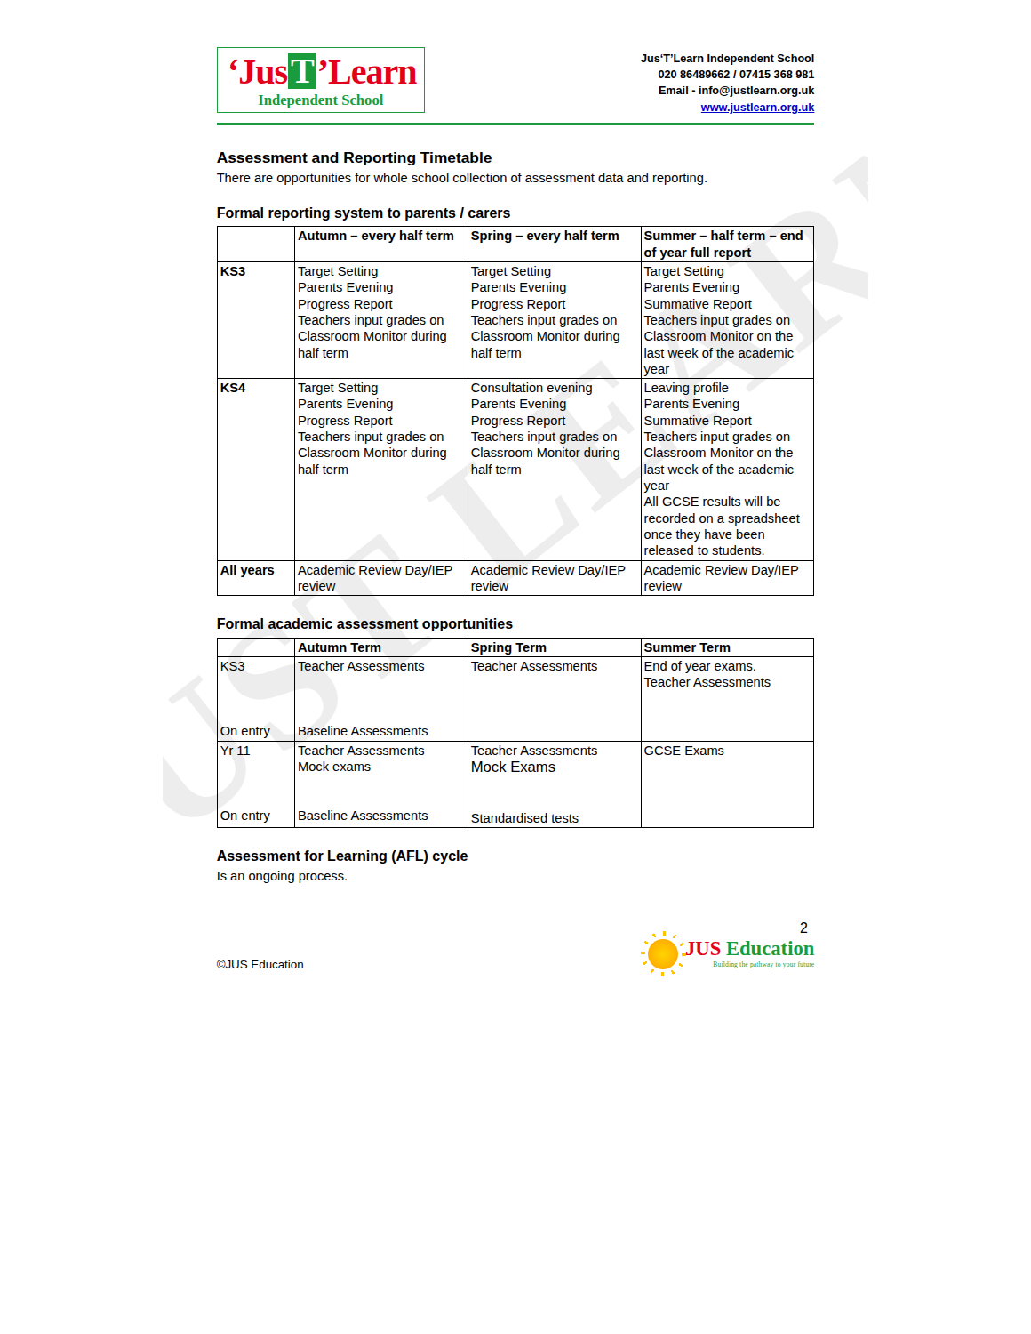JUST LEARN
‘Jus T’Learn
Independent School
Jus‘T’Learn Independent School
020 86489662 / 07415 368 981
Email - info@justlearn.org.uk
www.justlearn.org.uk
Assessment and Reporting Timetable
There are opportunities for whole school collection of assessment data and reporting.
Formal reporting system to parents / carers
| | Autumn – every half term | Spring – every half term | Summer – half term – end of year full report |
| --- | --- | --- | --- |
| KS3 | Target Setting Parents Evening Progress Report Teachers input grades on Classroom Monitor during half term | Target Setting Parents Evening Progress Report Teachers input grades on Classroom Monitor during half term | Target Setting Parents Evening Summative Report Teachers input grades on Classroom Monitor on the last week of the academic year |
| KS4 | Target Setting Parents Evening Progress Report Teachers input grades on Classroom Monitor during half term | Consultation evening Parents Evening Progress Report Teachers input grades on Classroom Monitor during half term | Leaving profile Parents Evening Summative Report Teachers input grades on Classroom Monitor on the last week of the academic year All GCSE results will be recorded on a spreadsheet once they have been released to students. |
| All years | Academic Review Day/IEP review | Academic Review Day/IEP review | Academic Review Day/IEP review |
Formal academic assessment opportunities
| | Autumn Term | Spring Term | Summer Term |
| --- | --- | --- | --- |
| KS3 On entry | Teacher Assessments Baseline Assessments | Teacher Assessments | End of year exams. Teacher Assessments |
| Yr 11 On entry | Teacher Assessments Mock exams Baseline Assessments | Teacher Assessments Mock Exams Standardised tests | GCSE Exams |
Assessment for Learning (AFL) cycle
Is an ongoing process.
©JUS Education
2
JUS Education
Building the pathway to your future